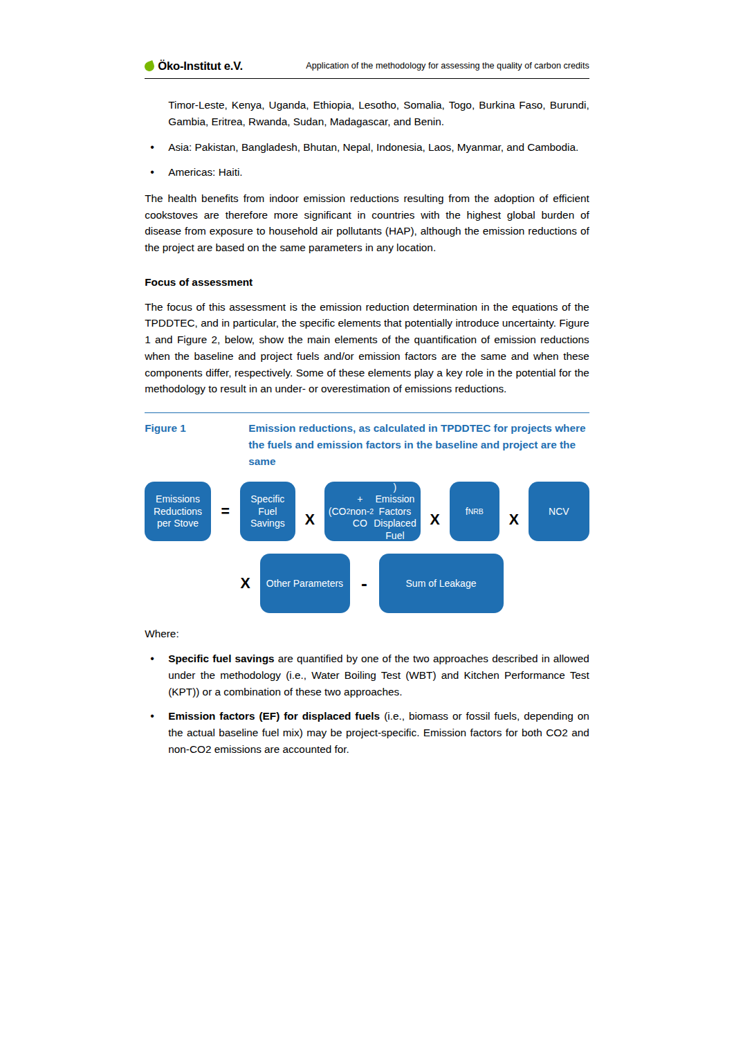Öko-Institut e.V.
Application of the methodology for assessing the quality of carbon credits
Timor-Leste, Kenya, Uganda, Ethiopia, Lesotho, Somalia, Togo, Burkina Faso, Burundi, Gambia, Eritrea, Rwanda, Sudan, Madagascar, and Benin.
Asia: Pakistan, Bangladesh, Bhutan, Nepal, Indonesia, Laos, Myanmar, and Cambodia.
Americas: Haiti.
The health benefits from indoor emission reductions resulting from the adoption of efficient cookstoves are therefore more significant in countries with the highest global burden of disease from exposure to household air pollutants (HAP), although the emission reductions of the project are based on the same parameters in any location.
Focus of assessment
The focus of this assessment is the emission reduction determination in the equations of the TPDDTEC, and in particular, the specific elements that potentially introduce uncertainty. Figure 1 and Figure 2, below, show the main elements of the quantification of emission reductions when the baseline and project fuels and/or emission factors are the same and when these components differ, respectively. Some of these elements play a key role in the potential for the methodology to result in an under- or overestimation of emissions reductions.
Figure 1
Emission reductions, as calculated in TPDDTEC for projects where the fuels and emission factors in the baseline and project are the same
Emissions Reductions per Stove
=
Specific Fuel Savings
X
(CO2 + non-CO2) Emission Factors Displaced Fuel
X
fNRB
X
NCV
X
Other Parameters
-
Sum of Leakage
Where:
Specific fuel savings are quantified by one of the two approaches described in allowed under the methodology (i.e., Water Boiling Test (WBT) and Kitchen Performance Test (KPT)) or a combination of these two approaches.
Emission factors (EF) for displaced fuels (i.e., biomass or fossil fuels, depending on the actual baseline fuel mix) may be project-specific. Emission factors for both CO2 and non-CO2 emissions are accounted for.